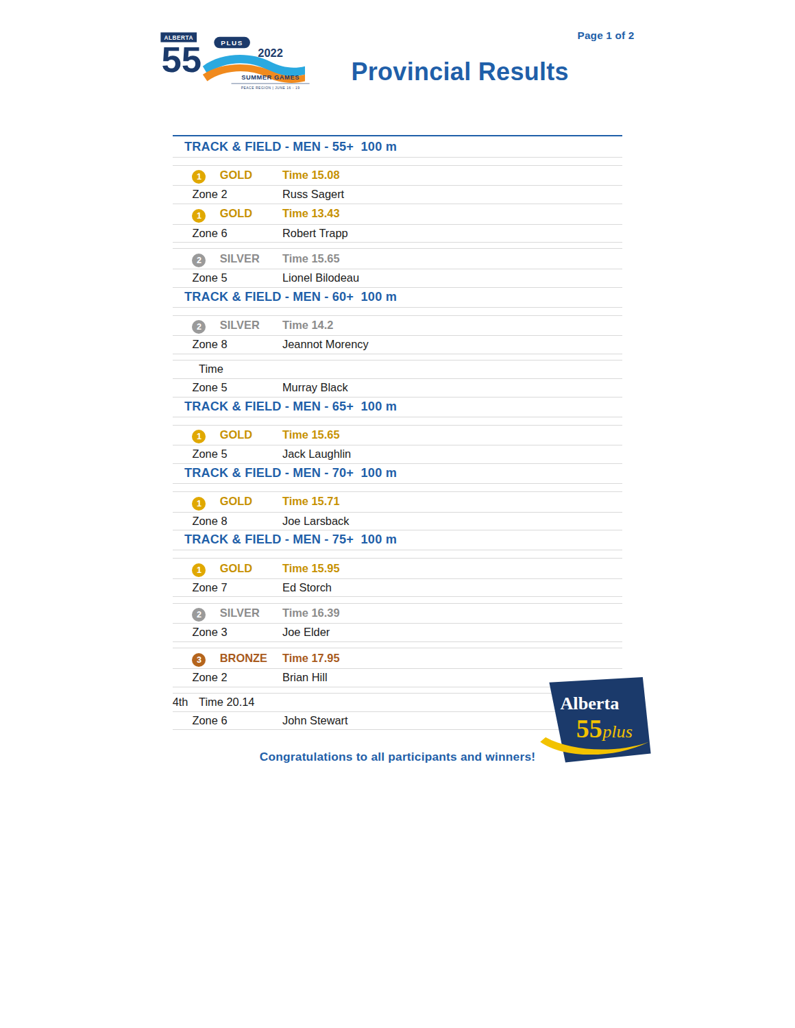Page 1 of 2
Alberta 55 Plus 2022 Summer Games, Peace Region, June 16-19 ALBERTA 55 PLUS 2022 SUMMER GAMES PEACE REGION | JUNE 16 - 19
Provincial Results
| TRACK & FIELD - MEN - 55+ 100 m |
| | 1 | GOLD | Time 15.08 | |
| | Zone 2 | Russ Sagert |
| | 1 | GOLD | Time 13.43 | |
| | Zone 6 | Robert Trapp |
| | 2 | SILVER | Time 15.65 | |
| | Zone 5 | Lionel Bilodeau |
| TRACK & FIELD - MEN - 60+ 100 m |
| | 2 | SILVER | Time 14.2 | |
| | Zone 8 | Jeannot Morency |
| | Time | |
| | Zone 5 | Murray Black |
| TRACK & FIELD - MEN - 65+ 100 m |
| | 1 | GOLD | Time 15.65 | |
| | Zone 5 | Jack Laughlin |
| TRACK & FIELD - MEN - 70+ 100 m |
| | 1 | GOLD | Time 15.71 | |
| | Zone 8 | Joe Larsback |
| TRACK & FIELD - MEN - 75+ 100 m |
| | 1 | GOLD | Time 15.95 | |
| | Zone 7 | Ed Storch |
| | 2 | SILVER | Time 16.39 | |
| | Zone 3 | Joe Elder |
| | 3 | BRONZE | Time 17.95 | |
| | Zone 2 | Brian Hill |
| 4th | Time 20.14 | |
| | Zone 6 | John Stewart |
Congratulations to all participants and winners!
Alberta 55 plus Alberta 55 plus